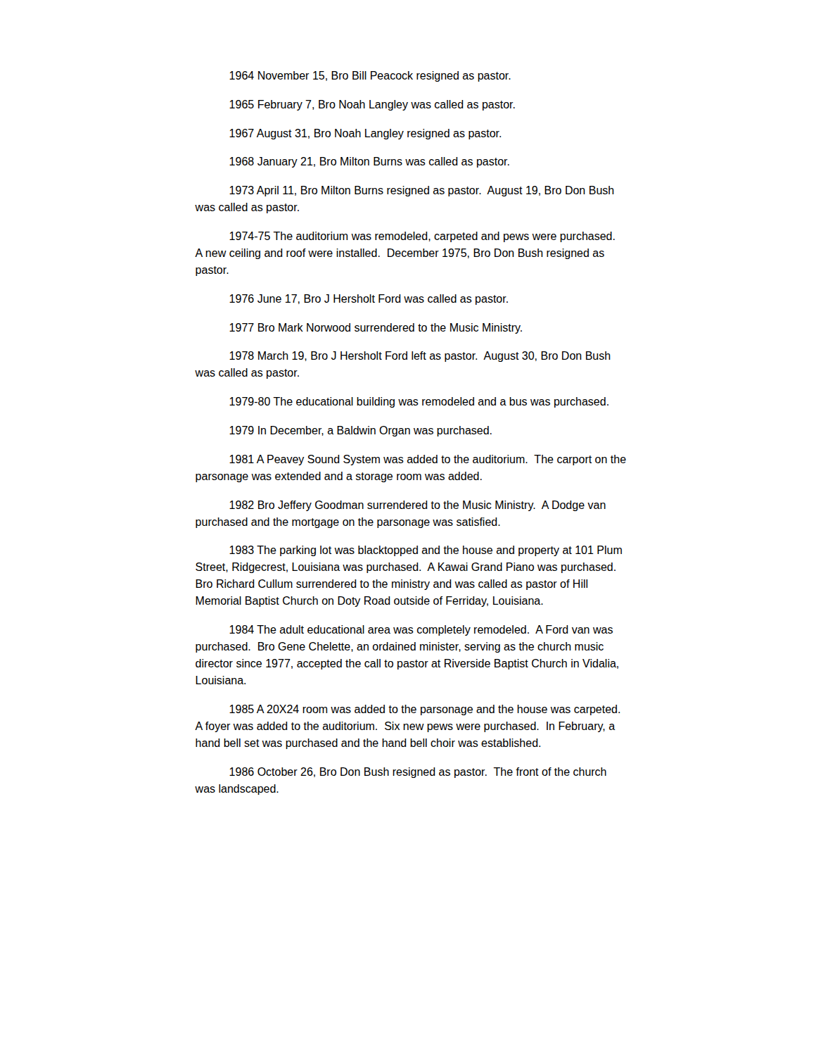1964 November 15, Bro Bill Peacock resigned as pastor.
1965 February 7, Bro Noah Langley was called as pastor.
1967 August 31, Bro Noah Langley resigned as pastor.
1968 January 21, Bro Milton Burns was called as pastor.
1973 April 11, Bro Milton Burns resigned as pastor. August 19, Bro Don Bush was called as pastor.
1974-75 The auditorium was remodeled, carpeted and pews were purchased. A new ceiling and roof were installed. December 1975, Bro Don Bush resigned as pastor.
1976 June 17, Bro J Hersholt Ford was called as pastor.
1977 Bro Mark Norwood surrendered to the Music Ministry.
1978 March 19, Bro J Hersholt Ford left as pastor. August 30, Bro Don Bush was called as pastor.
1979-80 The educational building was remodeled and a bus was purchased.
1979 In December, a Baldwin Organ was purchased.
1981 A Peavey Sound System was added to the auditorium. The carport on the parsonage was extended and a storage room was added.
1982 Bro Jeffery Goodman surrendered to the Music Ministry. A Dodge van purchased and the mortgage on the parsonage was satisfied.
1983 The parking lot was blacktopped and the house and property at 101 Plum Street, Ridgecrest, Louisiana was purchased. A Kawai Grand Piano was purchased. Bro Richard Cullum surrendered to the ministry and was called as pastor of Hill Memorial Baptist Church on Doty Road outside of Ferriday, Louisiana.
1984 The adult educational area was completely remodeled. A Ford van was purchased. Bro Gene Chelette, an ordained minister, serving as the church music director since 1977, accepted the call to pastor at Riverside Baptist Church in Vidalia, Louisiana.
1985 A 20X24 room was added to the parsonage and the house was carpeted. A foyer was added to the auditorium. Six new pews were purchased. In February, a hand bell set was purchased and the hand bell choir was established.
1986 October 26, Bro Don Bush resigned as pastor. The front of the church was landscaped.